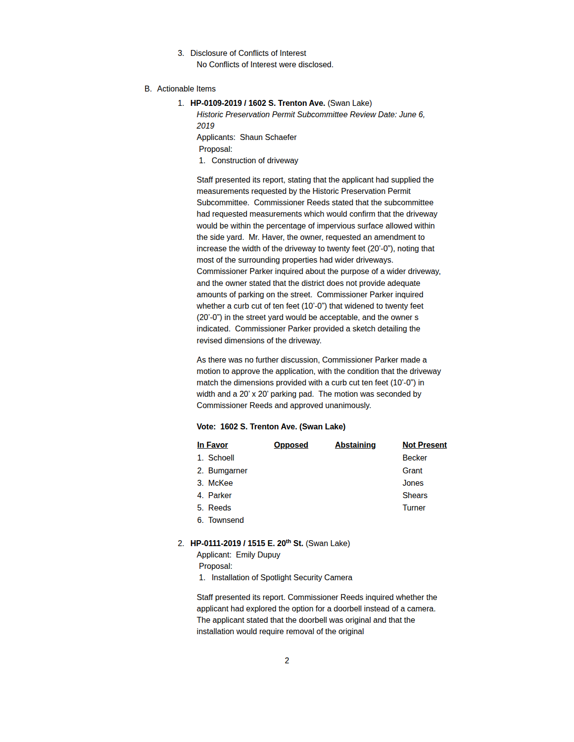3. Disclosure of Conflicts of Interest
No Conflicts of Interest were disclosed.
B. Actionable Items
1. HP-0109-2019 / 1602 S. Trenton Ave. (Swan Lake)
Historic Preservation Permit Subcommittee Review Date: June 6, 2019
Applicants: Shaun Schaefer
Proposal:
1. Construction of driveway
Staff presented its report, stating that the applicant had supplied the measurements requested by the Historic Preservation Permit Subcommittee. Commissioner Reeds stated that the subcommittee had requested measurements which would confirm that the driveway would be within the percentage of impervious surface allowed within the side yard. Mr. Haver, the owner, requested an amendment to increase the width of the driveway to twenty feet (20’-0”), noting that most of the surrounding properties had wider driveways. Commissioner Parker inquired about the purpose of a wider driveway, and the owner stated that the district does not provide adequate amounts of parking on the street. Commissioner Parker inquired whether a curb cut of ten feet (10’-0”) that widened to twenty feet (20’-0”) in the street yard would be acceptable, and the owner s indicated. Commissioner Parker provided a sketch detailing the revised dimensions of the driveway.
As there was no further discussion, Commissioner Parker made a motion to approve the application, with the condition that the driveway match the dimensions provided with a curb cut ten feet (10’-0”) in width and a 20’ x 20’ parking pad. The motion was seconded by Commissioner Reeds and approved unanimously.
Vote: 1602 S. Trenton Ave. (Swan Lake)
| In Favor | Opposed | Abstaining | Not Present |
| --- | --- | --- | --- |
| 1. Schoell | | | Becker |
| 2. Bumgarner | | | Grant |
| 3. McKee | | | Jones |
| 4. Parker | | | Shears |
| 5. Reeds | | | Turner |
| 6. Townsend | | | |
2. HP-0111-2019 / 1515 E. 20th St. (Swan Lake)
Applicant: Emily Dupuy
Proposal:
1. Installation of Spotlight Security Camera
Staff presented its report. Commissioner Reeds inquired whether the applicant had explored the option for a doorbell instead of a camera. The applicant stated that the doorbell was original and that the installation would require removal of the original
2